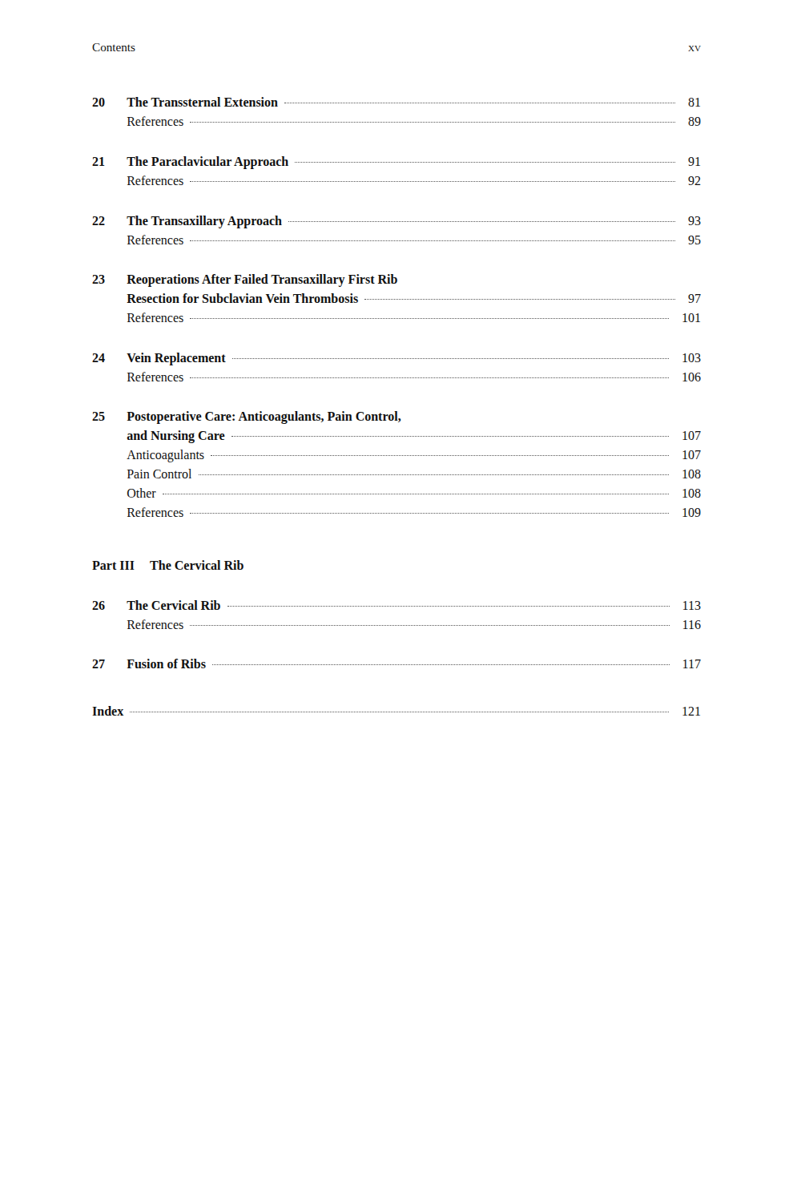Contents xv
20 The Transsternal Extension 81
References 89
21 The Paraclavicular Approach 91
References 92
22 The Transaxillary Approach 93
References 95
23 Reoperations After Failed Transaxillary First Rib
Resection for Subclavian Vein Thrombosis 97
References 101
24 Vein Replacement 103
References 106
25 Postoperative Care: Anticoagulants, Pain Control,
and Nursing Care 107
Anticoagulants 107
Pain Control 108
Other 108
References 109
Part III The Cervical Rib
26 The Cervical Rib 113
References 116
27 Fusion of Ribs 117
Index 121